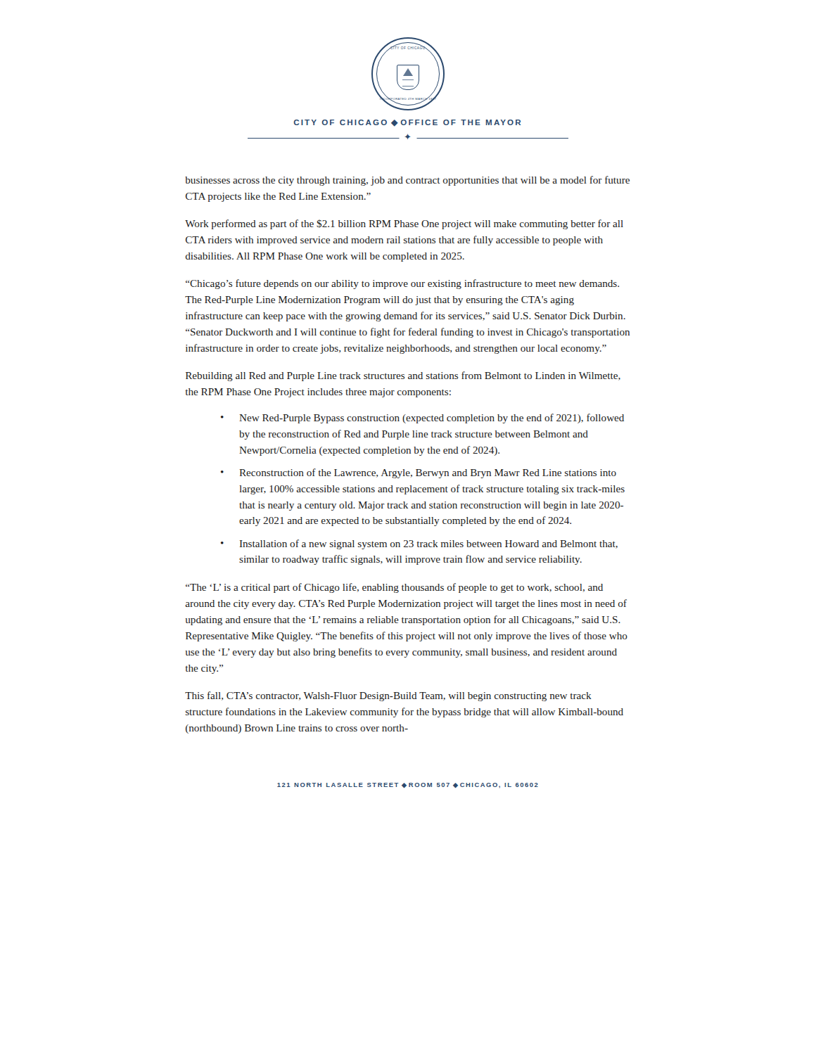City of Chicago
Incorporated 4th March 1837
City of Chicago◆Office of the Mayor
✦
businesses across the city through training, job and contract opportunities that will be a model for future CTA projects like the Red Line Extension.”
Work performed as part of the $2.1 billion RPM Phase One project will make commuting better for all CTA riders with improved service and modern rail stations that are fully accessible to people with disabilities. All RPM Phase One work will be completed in 2025.
“Chicago’s future depends on our ability to improve our existing infrastructure to meet new demands. The Red-Purple Line Modernization Program will do just that by ensuring the CTA's aging infrastructure can keep pace with the growing demand for its services,” said U.S. Senator Dick Durbin. “Senator Duckworth and I will continue to fight for federal funding to invest in Chicago's transportation infrastructure in order to create jobs, revitalize neighborhoods, and strengthen our local economy.”
Rebuilding all Red and Purple Line track structures and stations from Belmont to Linden in Wilmette, the RPM Phase One Project includes three major components:
New Red-Purple Bypass construction (expected completion by the end of 2021), followed by the reconstruction of Red and Purple line track structure between Belmont and Newport/Cornelia (expected completion by the end of 2024).
Reconstruction of the Lawrence, Argyle, Berwyn and Bryn Mawr Red Line stations into larger, 100% accessible stations and replacement of track structure totaling six track-miles that is nearly a century old. Major track and station reconstruction will begin in late 2020-early 2021 and are expected to be substantially completed by the end of 2024.
Installation of a new signal system on 23 track miles between Howard and Belmont that, similar to roadway traffic signals, will improve train flow and service reliability.
“The ‘L’ is a critical part of Chicago life, enabling thousands of people to get to work, school, and around the city every day. CTA’s Red Purple Modernization project will target the lines most in need of updating and ensure that the ‘L’ remains a reliable transportation option for all Chicagoans,” said U.S. Representative Mike Quigley. “The benefits of this project will not only improve the lives of those who use the ‘L’ every day but also bring benefits to every community, small business, and resident around the city.”
This fall, CTA’s contractor, Walsh-Fluor Design-Build Team, will begin constructing new track structure foundations in the Lakeview community for the bypass bridge that will allow Kimball-bound (northbound) Brown Line trains to cross over north-
121 North LaSalle Street◆Room 507◆Chicago, IL 60602